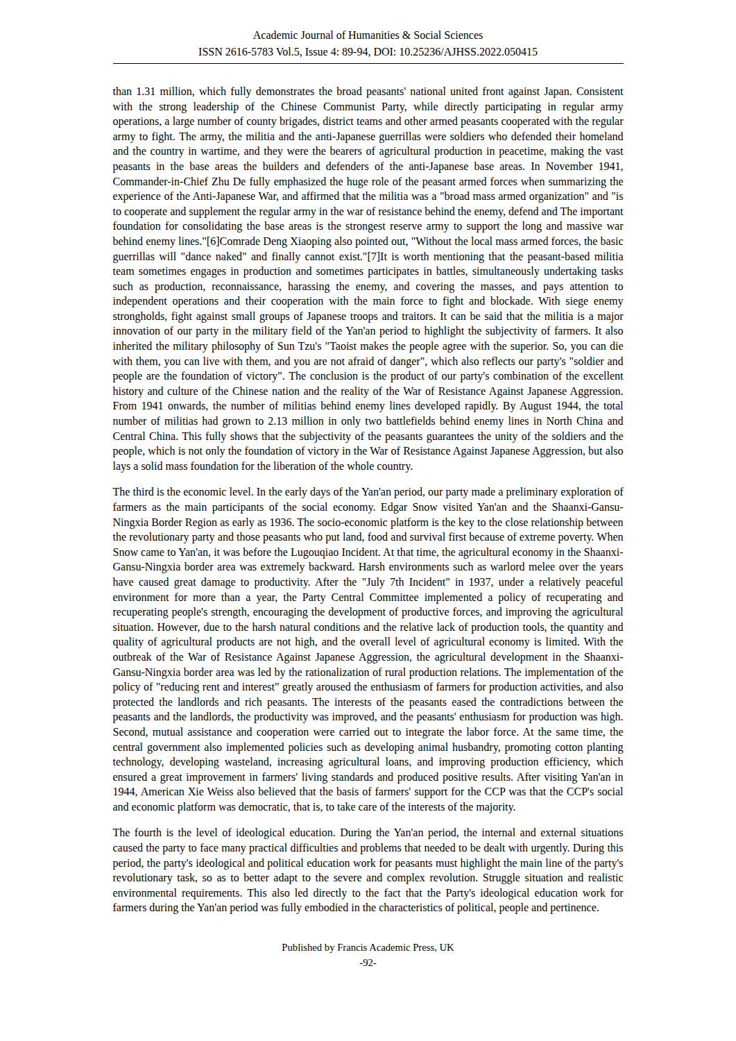Academic Journal of Humanities & Social Sciences ISSN 2616-5783 Vol.5, Issue 4: 89-94, DOI: 10.25236/AJHSS.2022.050415
than 1.31 million, which fully demonstrates the broad peasants' national united front against Japan. Consistent with the strong leadership of the Chinese Communist Party, while directly participating in regular army operations, a large number of county brigades, district teams and other armed peasants cooperated with the regular army to fight. The army, the militia and the anti-Japanese guerrillas were soldiers who defended their homeland and the country in wartime, and they were the bearers of agricultural production in peacetime, making the vast peasants in the base areas the builders and defenders of the anti-Japanese base areas. In November 1941, Commander-in-Chief Zhu De fully emphasized the huge role of the peasant armed forces when summarizing the experience of the Anti-Japanese War, and affirmed that the militia was a "broad mass armed organization" and "is to cooperate and supplement the regular army in the war of resistance behind the enemy, defend and The important foundation for consolidating the base areas is the strongest reserve army to support the long and massive war behind enemy lines."[6]Comrade Deng Xiaoping also pointed out, "Without the local mass armed forces, the basic guerrillas will "dance naked" and finally cannot exist."[7]It is worth mentioning that the peasant-based militia team sometimes engages in production and sometimes participates in battles, simultaneously undertaking tasks such as production, reconnaissance, harassing the enemy, and covering the masses, and pays attention to independent operations and their cooperation with the main force to fight and blockade. With siege enemy strongholds, fight against small groups of Japanese troops and traitors. It can be said that the militia is a major innovation of our party in the military field of the Yan'an period to highlight the subjectivity of farmers. It also inherited the military philosophy of Sun Tzu's "Taoist makes the people agree with the superior. So, you can die with them, you can live with them, and you are not afraid of danger", which also reflects our party's "soldier and people are the foundation of victory". The conclusion is the product of our party's combination of the excellent history and culture of the Chinese nation and the reality of the War of Resistance Against Japanese Aggression. From 1941 onwards, the number of militias behind enemy lines developed rapidly. By August 1944, the total number of militias had grown to 2.13 million in only two battlefields behind enemy lines in North China and Central China. This fully shows that the subjectivity of the peasants guarantees the unity of the soldiers and the people, which is not only the foundation of victory in the War of Resistance Against Japanese Aggression, but also lays a solid mass foundation for the liberation of the whole country.
The third is the economic level. In the early days of the Yan'an period, our party made a preliminary exploration of farmers as the main participants of the social economy. Edgar Snow visited Yan'an and the Shaanxi-Gansu-Ningxia Border Region as early as 1936. The socio-economic platform is the key to the close relationship between the revolutionary party and those peasants who put land, food and survival first because of extreme poverty. When Snow came to Yan'an, it was before the Lugouqiao Incident. At that time, the agricultural economy in the Shaanxi-Gansu-Ningxia border area was extremely backward. Harsh environments such as warlord melee over the years have caused great damage to productivity. After the "July 7th Incident" in 1937, under a relatively peaceful environment for more than a year, the Party Central Committee implemented a policy of recuperating and recuperating people's strength, encouraging the development of productive forces, and improving the agricultural situation. However, due to the harsh natural conditions and the relative lack of production tools, the quantity and quality of agricultural products are not high, and the overall level of agricultural economy is limited. With the outbreak of the War of Resistance Against Japanese Aggression, the agricultural development in the Shaanxi-Gansu-Ningxia border area was led by the rationalization of rural production relations. The implementation of the policy of "reducing rent and interest" greatly aroused the enthusiasm of farmers for production activities, and also protected the landlords and rich peasants. The interests of the peasants eased the contradictions between the peasants and the landlords, the productivity was improved, and the peasants' enthusiasm for production was high. Second, mutual assistance and cooperation were carried out to integrate the labor force. At the same time, the central government also implemented policies such as developing animal husbandry, promoting cotton planting technology, developing wasteland, increasing agricultural loans, and improving production efficiency, which ensured a great improvement in farmers' living standards and produced positive results. After visiting Yan'an in 1944, American Xie Weiss also believed that the basis of farmers' support for the CCP was that the CCP's social and economic platform was democratic, that is, to take care of the interests of the majority.
The fourth is the level of ideological education. During the Yan'an period, the internal and external situations caused the party to face many practical difficulties and problems that needed to be dealt with urgently. During this period, the party's ideological and political education work for peasants must highlight the main line of the party's revolutionary task, so as to better adapt to the severe and complex revolution. Struggle situation and realistic environmental requirements. This also led directly to the fact that the Party's ideological education work for farmers during the Yan'an period was fully embodied in the characteristics of political, people and pertinence.
Published by Francis Academic Press, UK -92-